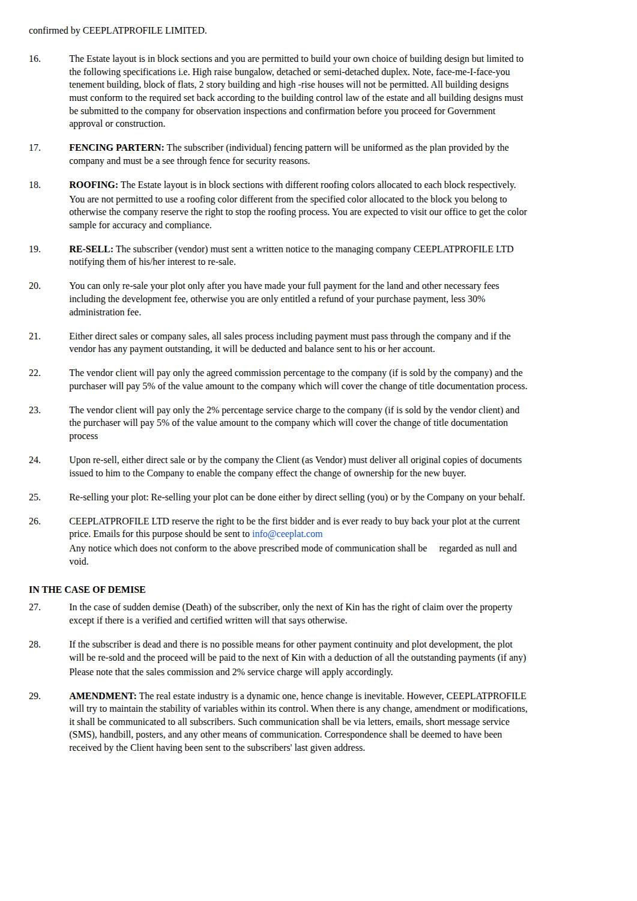confirmed by CEEPLATPROFILE LIMITED.
16.
The Estate layout is in block sections and you are permitted to build your own choice of building design but limited to the following specifications i.e. High raise bungalow, detached or semi-detached duplex. Note, face-me-I-face-you tenement building, block of flats, 2 story building and high -rise houses will not be permitted. All building designs must conform to the required set back according to the building control law of the estate and all building designs must be submitted to the company for observation inspections and confirmation before you proceed for Government approval or construction.
17.
FENCING PARTERN: The subscriber (individual) fencing pattern will be uniformed as the plan provided by the company and must be a see through fence for security reasons.
18.
ROOFING: The Estate layout is in block sections with different roofing colors allocated to each block respectively.
You are not permitted to use a roofing color different from the specified color allocated to the block you belong to otherwise the company reserve the right to stop the roofing process. You are expected to visit our office to get the color sample for accuracy and compliance.
19.
RE-SELL: The subscriber (vendor) must sent a written notice to the managing company CEEPLATPROFILE LTD notifying them of his/her interest to re-sale.
20.
You can only re-sale your plot only after you have made your full payment for the land and other necessary fees including the development fee, otherwise you are only entitled a refund of your purchase payment, less 30% administration fee.
21.
Either direct sales or company sales, all sales process including payment must pass through the company and if the vendor has any payment outstanding, it will be deducted and balance sent to his or her account.
22.
The vendor client will pay only the agreed commission percentage to the company (if is sold by the company) and the purchaser will pay 5% of the value amount to the company which will cover the change of title documentation process.
23.
The vendor client will pay only the 2% percentage service charge to the company (if is sold by the vendor client) and the purchaser will pay 5% of the value amount to the company which will cover the change of title documentation process
24.
Upon re-sell, either direct sale or by the company the Client (as Vendor) must deliver all original copies of documents issued to him to the Company to enable the company effect the change of ownership for the new buyer.
25.
Re-selling your plot: Re-selling your plot can be done either by direct selling (you) or by the Company on your behalf.
26.
CEEPLATPROFILE LTD reserve the right to be the first bidder and is ever ready to buy back your plot at the current price. Emails for this purpose should be sent to info@ceeplat.com
Any notice which does not conform to the above prescribed mode of communication shall be regarded as null and void.
In the case of demise
27.
In the case of sudden demise (Death) of the subscriber, only the next of Kin has the right of claim over the property except if there is a verified and certified written will that says otherwise.
28.
If the subscriber is dead and there is no possible means for other payment continuity and plot development, the plot will be re-sold and the proceed will be paid to the next of Kin with a deduction of all the outstanding payments (if any)
Please note that the sales commission and 2% service charge will apply accordingly.
29.
AMENDMENT: The real estate industry is a dynamic one, hence change is inevitable. However, CEEPLATPROFILE will try to maintain the stability of variables within its control. When there is any change, amendment or modifications, it shall be communicated to all subscribers. Such communication shall be via letters, emails, short message service (SMS), handbill, posters, and any other means of communication. Correspondence shall be deemed to have been received by the Client having been sent to the subscribers' last given address.